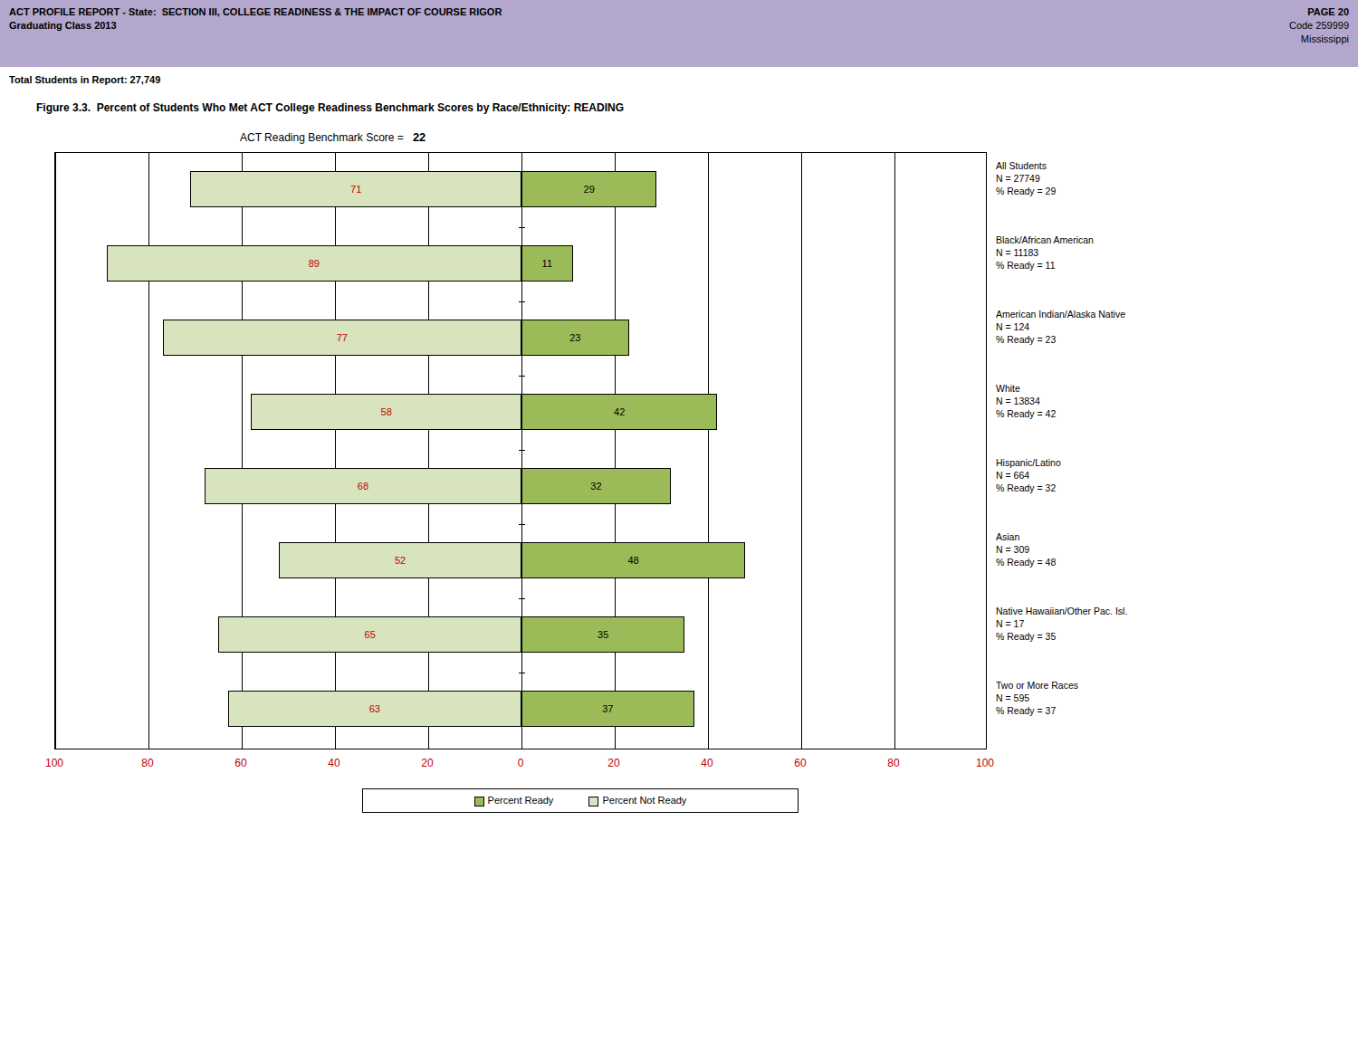ACT PROFILE REPORT - State: SECTION III, COLLEGE READINESS & THE IMPACT OF COURSE RIGOR
Graduating Class 2013
PAGE 20
Code 259999
Mississippi
Total Students in Report: 27,749
Figure 3.3. Percent of Students Who Met ACT College Readiness Benchmark Scores by Race/Ethnicity: READING
ACT Reading Benchmark Score =22
71
29
89
11
77
23
58
42
68
32
52
48
65
35
63
37
All Students
N = 27749
% Ready = 29
Black/African American
N = 11183
% Ready = 11
American Indian/Alaska Native
N = 124
% Ready = 23
White
N = 13834
% Ready = 42
Hispanic/Latino
N = 664
% Ready = 32
Asian
N = 309
% Ready = 48
Native Hawaiian/Other Pac. Isl.
N = 17
% Ready = 35
Two or More Races
N = 595
% Ready = 37
100 80 60 40 20 0 20 40 60 80 100
Percent Ready Percent Not Ready